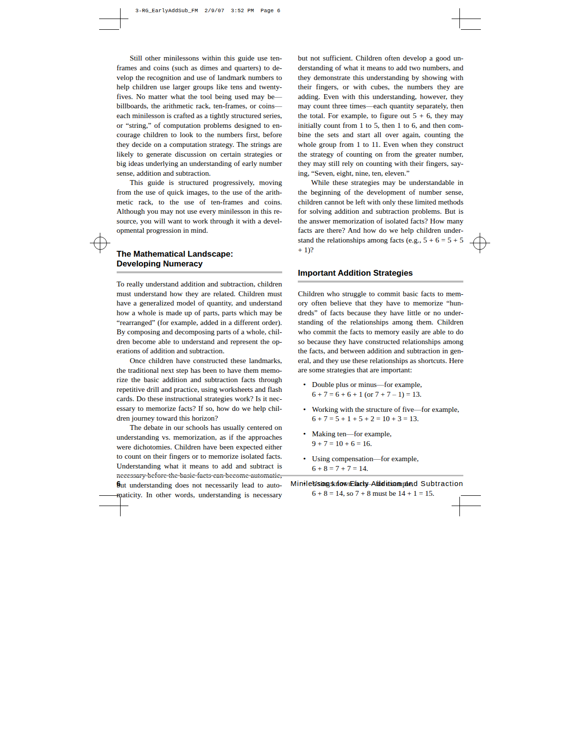3-RG_EarlyAddSub_FM 2/9/07 3:52 PM Page 6
Still other minilessons within this guide use ten-frames and coins (such as dimes and quarters) to develop the recognition and use of landmark numbers to help children use larger groups like tens and twenty-fives. No matter what the tool being used may be—billboards, the arithmetic rack, ten-frames, or coins—each minilesson is crafted as a tightly structured series, or “string,” of computation problems designed to encourage children to look to the numbers first, before they decide on a computation strategy. The strings are likely to generate discussion on certain strategies or big ideas underlying an understanding of early number sense, addition and subtraction.
This guide is structured progressively, moving from the use of quick images, to the use of the arithmetic rack, to the use of ten-frames and coins. Although you may not use every minilesson in this resource, you will want to work through it with a developmental progression in mind.
The Mathematical Landscape:
Developing Numeracy
To really understand addition and subtraction, children must understand how they are related. Children must have a generalized model of quantity, and understand how a whole is made up of parts, parts which may be “rearranged” (for example, added in a different order). By composing and decomposing parts of a whole, children become able to understand and represent the operations of addition and subtraction.
Once children have constructed these landmarks, the traditional next step has been to have them memorize the basic addition and subtraction facts through repetitive drill and practice, using worksheets and flash cards. Do these instructional strategies work? Is it necessary to memorize facts? If so, how do we help children journey toward this horizon?
The debate in our schools has usually centered on understanding vs. memorization, as if the approaches were dichotomies. Children have been expected either to count on their fingers or to memorize isolated facts. Understanding what it means to add and subtract is necessary before the basic facts can become automatic, but understanding does not necessarily lead to automaticity. In other words, understanding is necessary but not sufficient. Children often develop a good understanding of what it means to add two numbers, and they demonstrate this understanding by showing with their fingers, or with cubes, the numbers they are adding. Even with this understanding, however, they may count three times—each quantity separately, then the total. For example, to figure out 5 + 6, they may initially count from 1 to 5, then 1 to 6, and then combine the sets and start all over again, counting the whole group from 1 to 11. Even when they construct the strategy of counting on from the greater number, they may still rely on counting with their fingers, saying, “Seven, eight, nine, ten, eleven.”
While these strategies may be understandable in the beginning of the development of number sense, children cannot be left with only these limited methods for solving addition and subtraction problems. But is the answer memorization of isolated facts? How many facts are there? And how do we help children understand the relationships among facts (e.g., 5 + 6 = 5 + 5 + 1)?
Important Addition Strategies
Children who struggle to commit basic facts to memory often believe that they have to memorize “hundreds” of facts because they have little or no understanding of the relationships among them. Children who commit the facts to memory easily are able to do so because they have constructed relationships among the facts, and between addition and subtraction in general, and they use these relationships as shortcuts. Here are some strategies that are important:
Double plus or minus—for example,6 + 7 = 6 + 6 + 1 (or 7 + 7 – 1) = 13.
Working with the structure of five—for example,6 + 7 = 5 + 1 + 5 + 2 = 10 + 3 = 13.
Making ten—for example,9 + 7 = 10 + 6 = 16.
Using compensation—for example,6 + 8 = 7 + 7 = 14.
Using known facts—for example,6 + 8 = 14, so 7 + 8 must be 14 + 1 = 15.
6 Minilessons for Early Addition and Subtraction